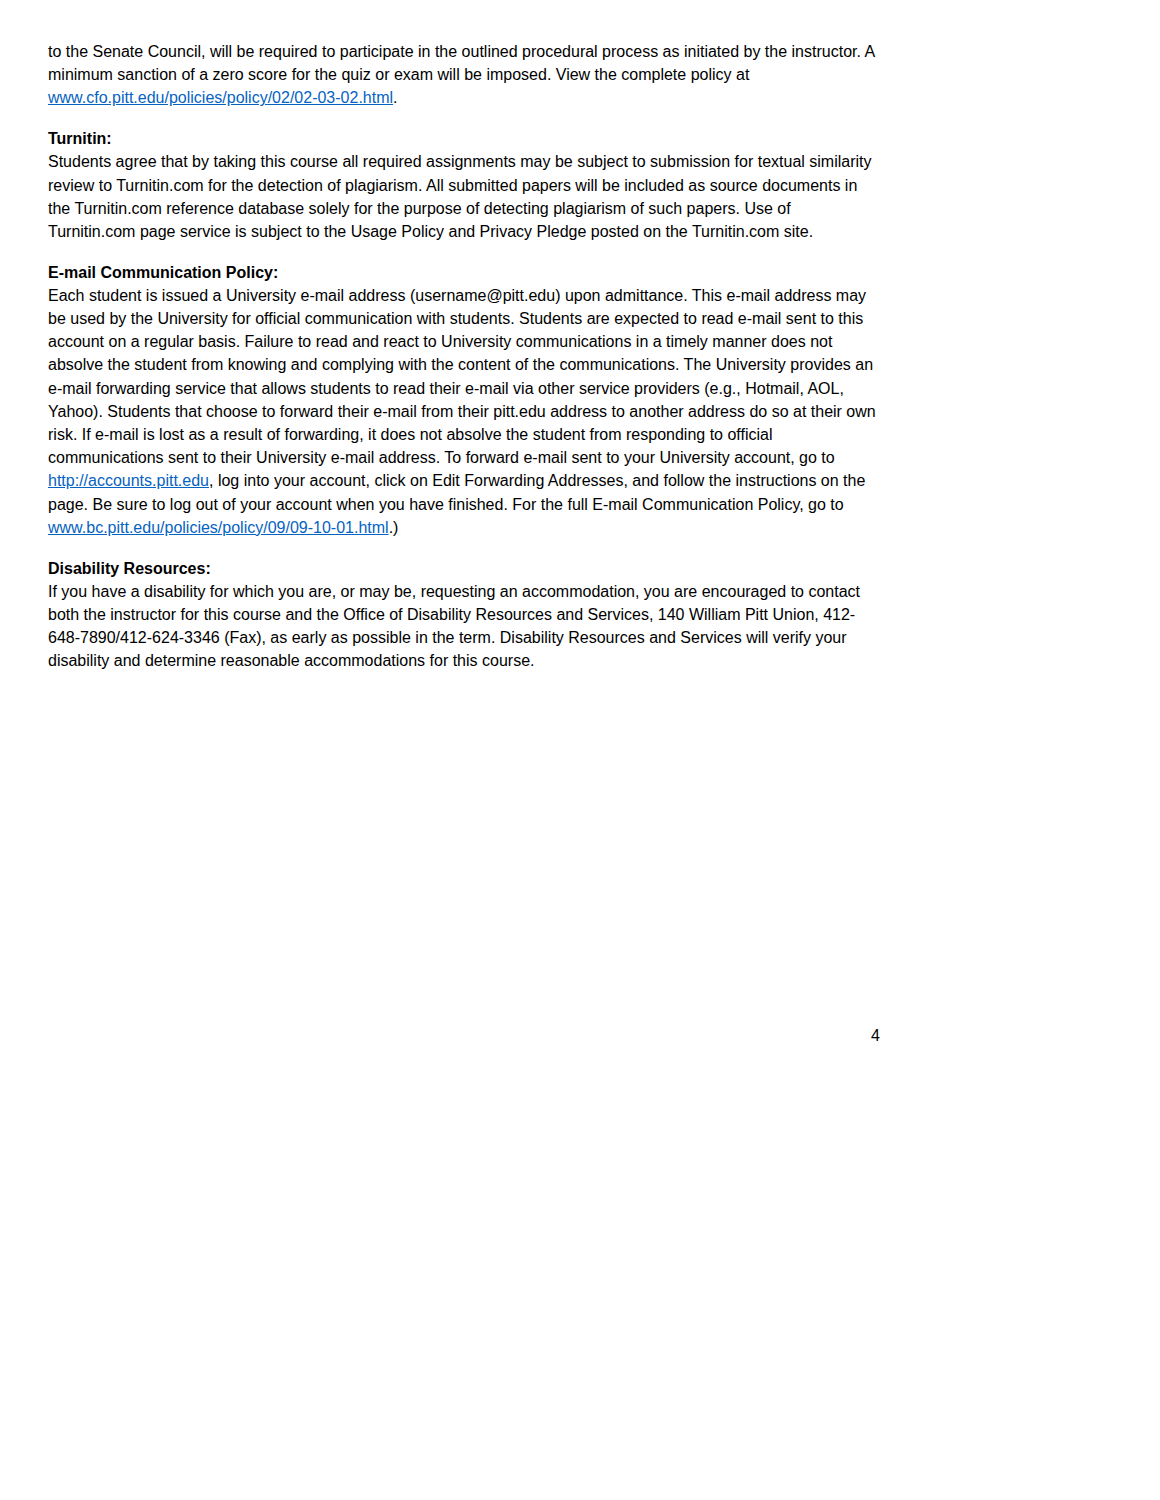to the Senate Council, will be required to participate in the outlined procedural process as initiated by the instructor. A minimum sanction of a zero score for the quiz or exam will be imposed. View the complete policy at www.cfo.pitt.edu/policies/policy/02/02-03-02.html.
Turnitin:
Students agree that by taking this course all required assignments may be subject to submission for textual similarity review to Turnitin.com for the detection of plagiarism. All submitted papers will be included as source documents in the Turnitin.com reference database solely for the purpose of detecting plagiarism of such papers. Use of Turnitin.com page service is subject to the Usage Policy and Privacy Pledge posted on the Turnitin.com site.
E-mail Communication Policy:
Each student is issued a University e-mail address (username@pitt.edu) upon admittance. This e-mail address may be used by the University for official communication with students. Students are expected to read e-mail sent to this account on a regular basis. Failure to read and react to University communications in a timely manner does not absolve the student from knowing and complying with the content of the communications. The University provides an e-mail forwarding service that allows students to read their e-mail via other service providers (e.g., Hotmail, AOL, Yahoo). Students that choose to forward their e-mail from their pitt.edu address to another address do so at their own risk. If e-mail is lost as a result of forwarding, it does not absolve the student from responding to official communications sent to their University e-mail address. To forward e-mail sent to your University account, go to http://accounts.pitt.edu, log into your account, click on Edit Forwarding Addresses, and follow the instructions on the page. Be sure to log out of your account when you have finished. For the full E-mail Communication Policy, go to www.bc.pitt.edu/policies/policy/09/09-10-01.html.)
Disability Resources:
If you have a disability for which you are, or may be, requesting an accommodation, you are encouraged to contact both the instructor for this course and the Office of Disability Resources and Services, 140 William Pitt Union, 412-648-7890/412-624-3346 (Fax), as early as possible in the term. Disability Resources and Services will verify your disability and determine reasonable accommodations for this course.
4